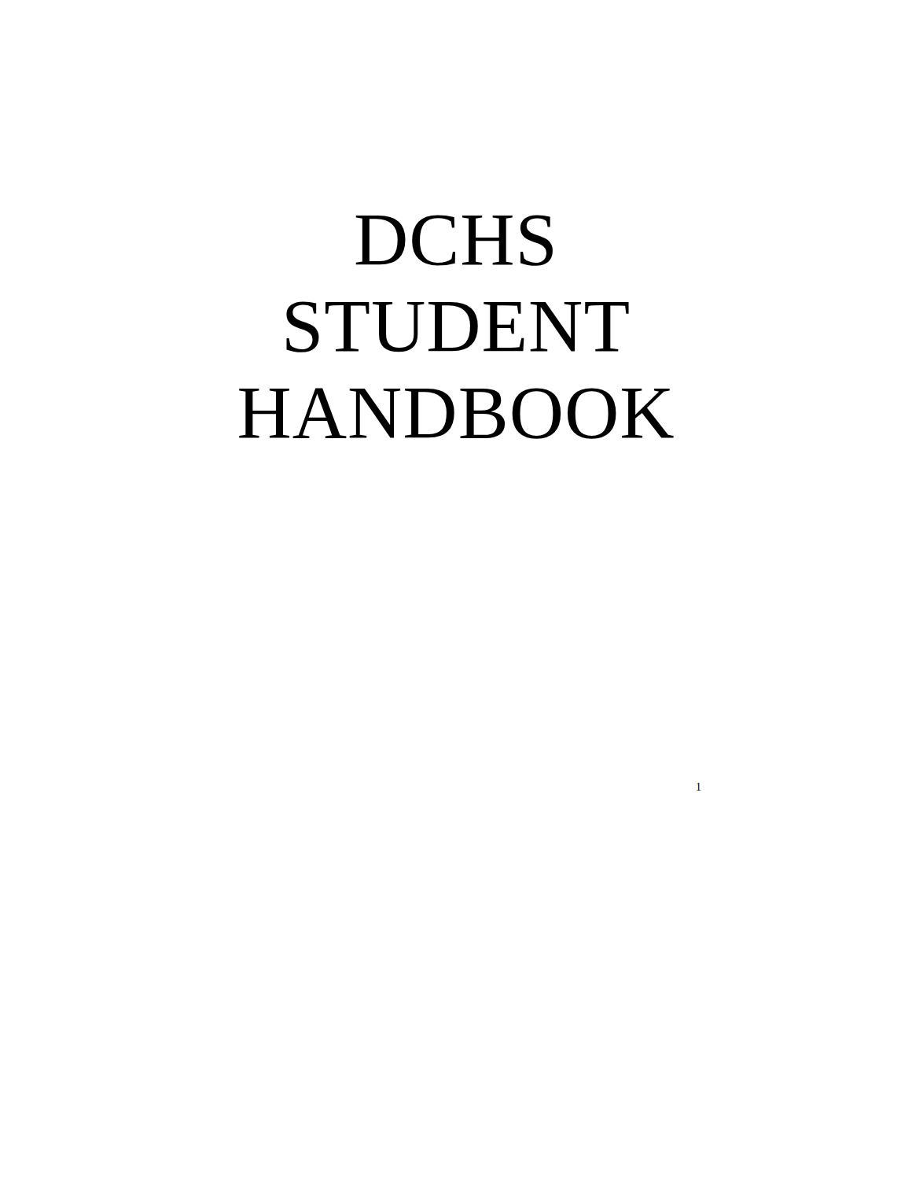DCHS STUDENT HANDBOOK
1